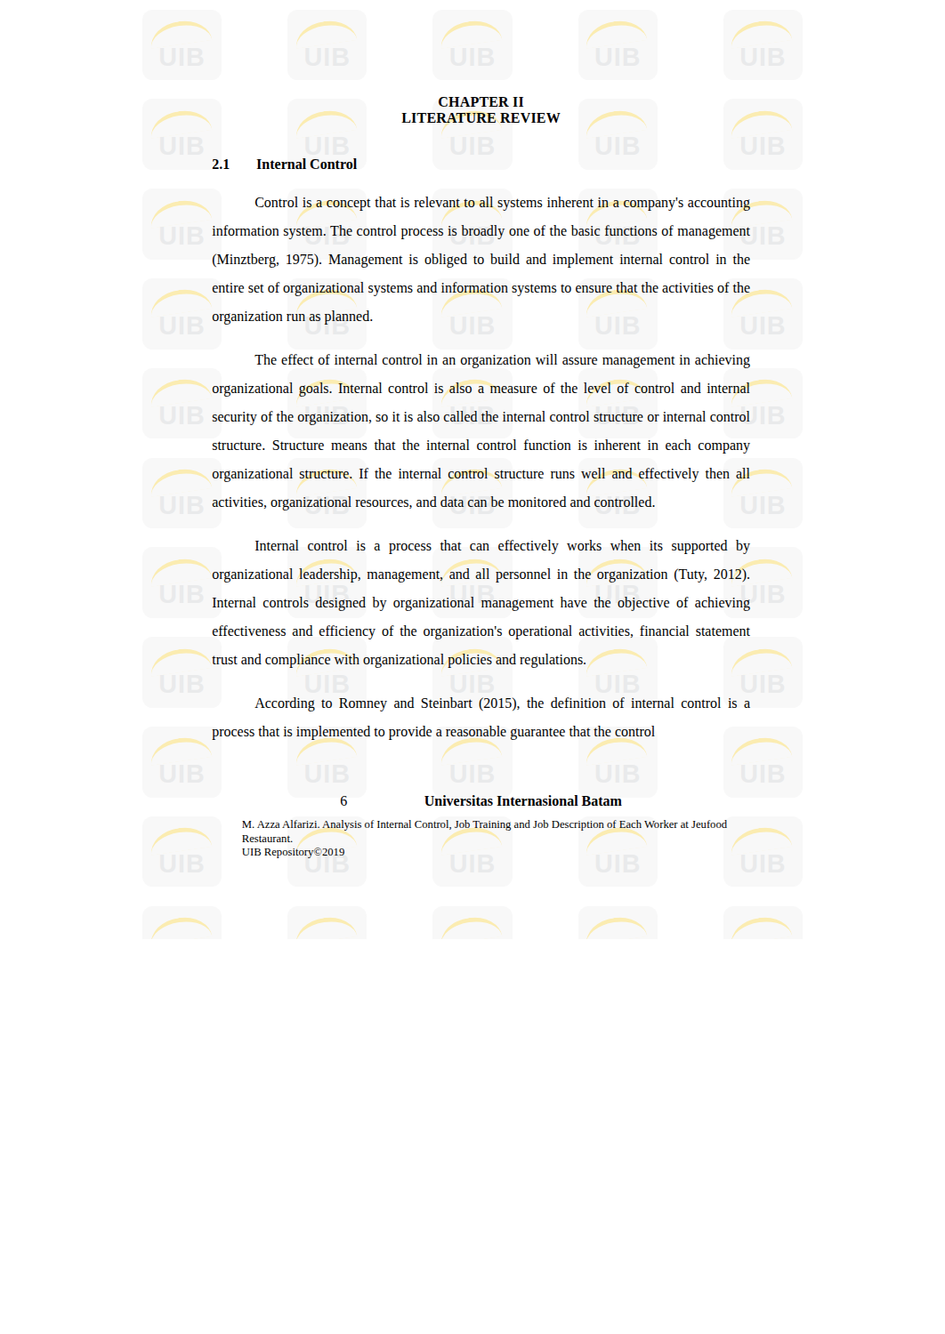UIB
UIB
UIB
UIB
UIB
UIB
UIB
UIB
UIB
UIB
UIB
UIB
UIB
UIB
UIB
UIB
UIB
UIB
UIB
UIB
UIB
UIB
UIB
UIB
UIB
UIB
UIB
UIB
UIB
UIB
UIB
UIB
UIB
UIB
UIB
UIB
UIB
UIB
UIB
UIB
UIB
UIB
UIB
UIB
UIB
UIB
UIB
UIB
UIB
UIB
UIB
UIB
UIB
UIB
UIB
CHAPTER II LITERATURE REVIEW
2.1 Internal Control
Control is a concept that is relevant to all systems inherent in a company's accounting information system. The control process is broadly one of the basic functions of management (Minztberg, 1975). Management is obliged to build and implement internal control in the entire set of organizational systems and information systems to ensure that the activities of the organization run as planned.
The effect of internal control in an organization will assure management in achieving organizational goals. Internal control is also a measure of the level of control and internal security of the organization, so it is also called the internal control structure or internal control structure. Structure means that the internal control function is inherent in each company organizational structure. If the internal control structure runs well and effectively then all activities, organizational resources, and data can be monitored and controlled.
Internal control is a process that can effectively works when its supported by organizational leadership, management, and all personnel in the organization (Tuty, 2012). Internal controls designed by organizational management have the objective of achieving effectiveness and efficiency of the organization's operational activities, financial statement trust and compliance with organizational policies and regulations.
According to Romney and Steinbart (2015), the definition of internal control is a process that is implemented to provide a reasonable guarantee that the control
6 Universitas Internasional Batam
M. Azza Alfarizi. Analysis of Internal Control, Job Training and Job Description of Each Worker at Jeufood Restaurant.
UIB Repository©2019